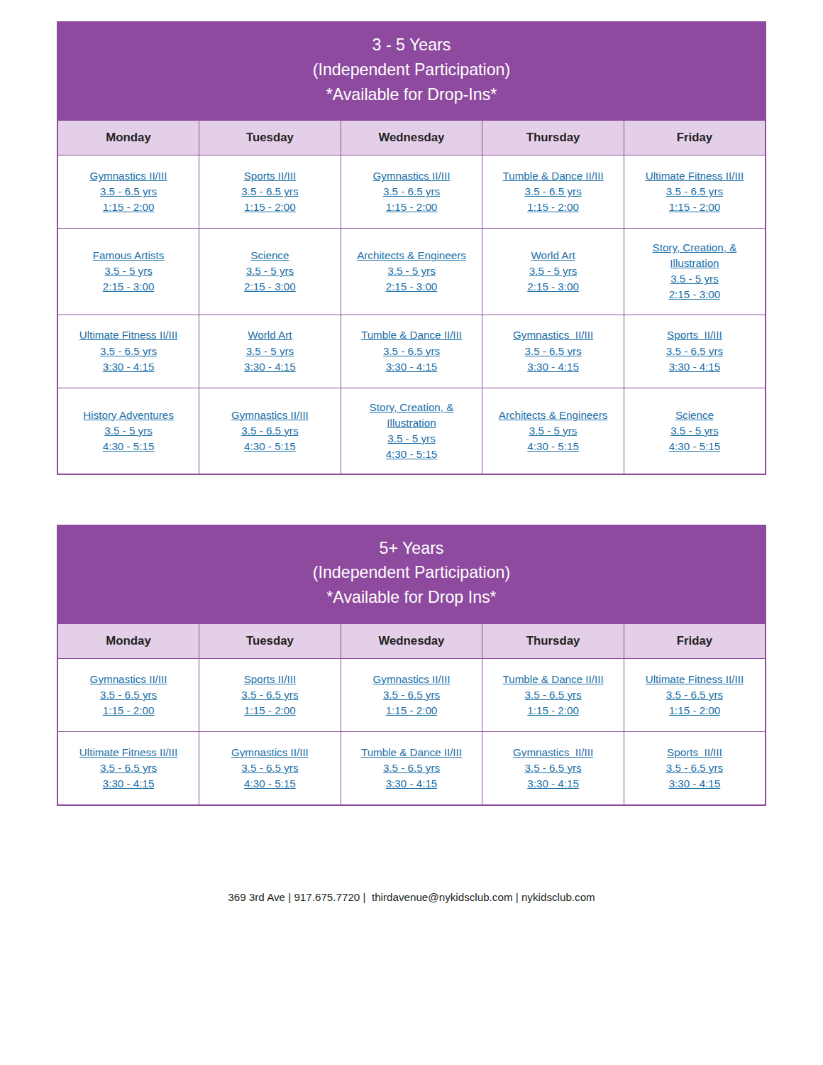3 - 5 Years (Independent Participation) *Available for Drop-Ins*
| Monday | Tuesday | Wednesday | Thursday | Friday |
| --- | --- | --- | --- | --- |
| Gymnastics II/III 3.5 - 6.5 yrs 1:15 - 2:00 | Sports II/III 3.5 - 6.5 yrs 1:15 - 2:00 | Gymnastics II/III 3.5 - 6.5 yrs 1:15 - 2:00 | Tumble & Dance II/III 3.5 - 6.5 yrs 1:15 - 2:00 | Ultimate Fitness II/III 3.5 - 6.5 yrs 1:15 - 2:00 |
| Famous Artists 3.5 - 5 yrs 2:15 - 3:00 | Science 3.5 - 5 yrs 2:15 - 3:00 | Architects & Engineers 3.5 - 5 yrs 2:15 - 3:00 | World Art 3.5 - 5 yrs 2:15 - 3:00 | Story, Creation, & Illustration 3.5 - 5 yrs 2:15 - 3:00 |
| Ultimate Fitness II/III 3.5 - 6.5 yrs 3:30 - 4:15 | World Art 3.5 - 5 yrs 3:30 - 4:15 | Tumble & Dance II/III 3.5 - 6.5 yrs 3:30 - 4:15 | Gymnastics II/III 3.5 - 6.5 yrs 3:30 - 4:15 | Sports II/III 3.5 - 6.5 yrs 3:30 - 4:15 |
| History Adventures 3.5 - 5 yrs 4:30 - 5:15 | Gymnastics II/III 3.5 - 6.5 yrs 4:30 - 5:15 | Story, Creation, & Illustration 3.5 - 5 yrs 4:30 - 5:15 | Architects & Engineers 3.5 - 5 yrs 4:30 - 5:15 | Science 3.5 - 5 yrs 4:30 - 5:15 |
5+ Years (Independent Participation) *Available for Drop Ins*
| Monday | Tuesday | Wednesday | Thursday | Friday |
| --- | --- | --- | --- | --- |
| Gymnastics II/III 3.5 - 6.5 yrs 1:15 - 2:00 | Sports II/III 3.5 - 6.5 yrs 1:15 - 2:00 | Gymnastics II/III 3.5 - 6.5 yrs 1:15 - 2:00 | Tumble & Dance II/III 3.5 - 6.5 yrs 1:15 - 2:00 | Ultimate Fitness II/III 3.5 - 6.5 yrs 1:15 - 2:00 |
| Ultimate Fitness II/III 3.5 - 6.5 yrs 3:30 - 4:15 | Gymnastics II/III 3.5 - 6.5 yrs 4:30 - 5:15 | Tumble & Dance II/III 3.5 - 6.5 yrs 3:30 - 4:15 | Gymnastics II/III 3.5 - 6.5 yrs 3:30 - 4:15 | Sports II/III 3.5 - 6.5 yrs 3:30 - 4:15 |
369 3rd Ave | 917.675.7720 | thirdavenue@nykidsclub.com | nykidsclub.com